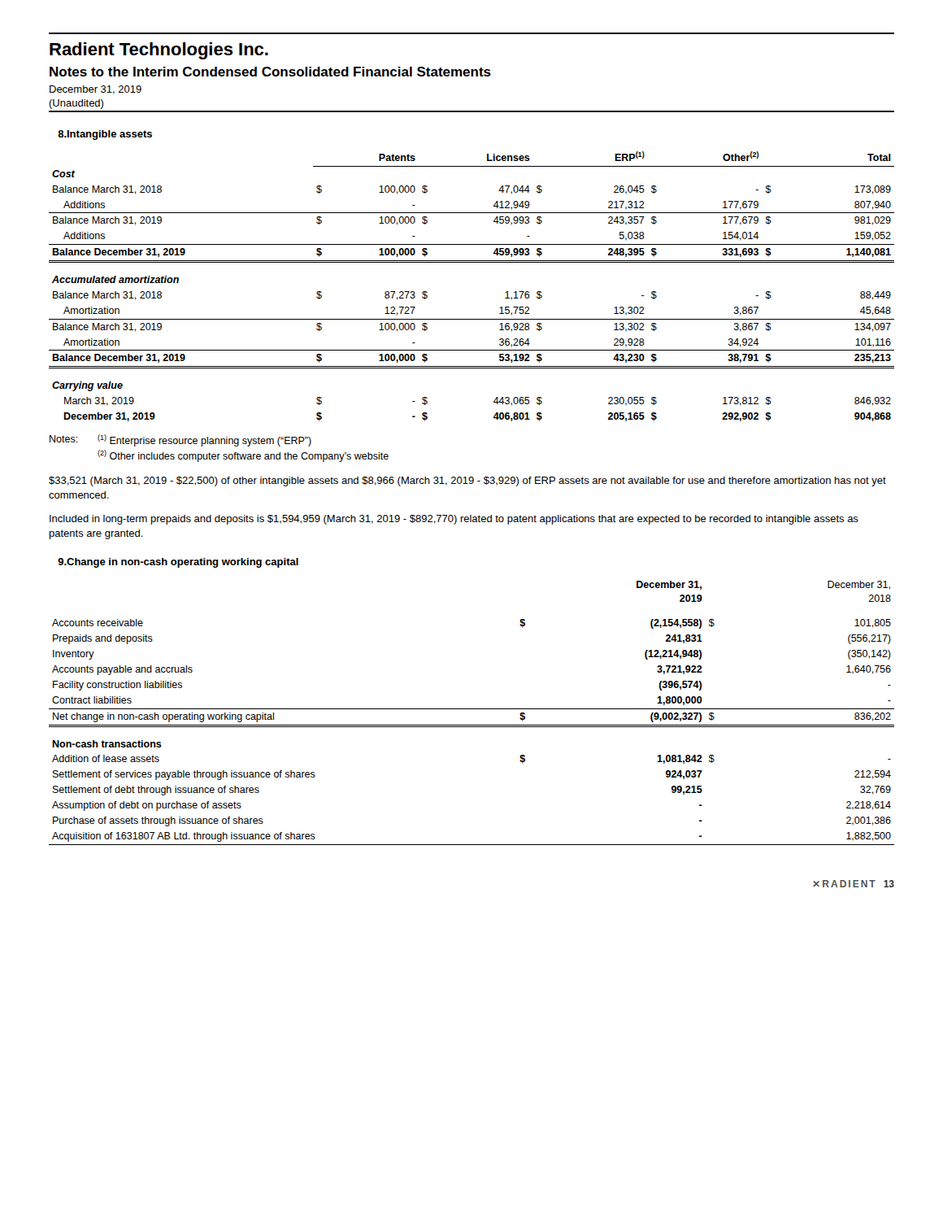Radient Technologies Inc.
Notes to the Interim Condensed Consolidated Financial Statements
December 31, 2019
(Unaudited)
8. Intangible assets
| | Patents | Licenses | ERP (1) | Other (2) | Total |
| Cost | |
| Balance March 31, 2018 | $ | 100,000 | $ | 47,044 | $ | 26,045 | $ | - | $ | 173,089 |
| Additions | | - | | 412,949 | | 217,312 | | 177,679 | | 807,940 |
| Balance March 31, 2019 | $ | 100,000 | $ | 459,993 | $ | 243,357 | $ | 177,679 | $ | 981,029 |
| Additions | | - | | - | | 5,038 | | 154,014 | | 159,052 |
| Balance December 31, 2019 | $ | 100,000 | $ | 459,993 | $ | 248,395 | $ | 331,693 | $ | 1,140,081 |
| Accumulated amortization | |
| Balance March 31, 2018 | $ | 87,273 | $ | 1,176 | $ | - | $ | - | $ | 88,449 |
| Amortization | | 12,727 | | 15,752 | | 13,302 | | 3,867 | | 45,648 |
| Balance March 31, 2019 | $ | 100,000 | $ | 16,928 | $ | 13,302 | $ | 3,867 | $ | 134,097 |
| Amortization | | - | | 36,264 | | 29,928 | | 34,924 | | 101,116 |
| Balance December 31, 2019 | $ | 100,000 | $ | 53,192 | $ | 43,230 | $ | 38,791 | $ | 235,213 |
| Carrying value | |
| March 31, 2019 | $ | - | $ | 443,065 | $ | 230,055 | $ | 173,812 | $ | 846,932 |
| December 31, 2019 | $ | - | $ | 406,801 | $ | 205,165 | $ | 292,902 | $ | 904,868 |
Notes:(1) Enterprise resource planning system (“ERP”)
(2) Other includes computer software and the Company’s website
$33,521 (March 31, 2019 - $22,500) of other intangible assets and $8,966 (March 31, 2019 - $3,929) of ERP assets are not available for use and therefore amortization has not yet commenced.
Included in long-term prepaids and deposits is $1,594,959 (March 31, 2019 - $892,770) related to patent applications that are expected to be recorded to intangible assets as patents are granted.
9. Change in non-cash operating working capital
| | December 31, 2019 | December 31, 2018 |
| Accounts receivable | $ | (2,154,558) | $ | 101,805 |
| Prepaids and deposits | | 241,831 | | (556,217) |
| Inventory | | (12,214,948) | | (350,142) |
| Accounts payable and accruals | | 3,721,922 | | 1,640,756 |
| Facility construction liabilities | | (396,574) | | - |
| Contract liabilities | | 1,800,000 | | - |
| Net change in non-cash operating working capital | $ | (9,002,327) | $ | 836,202 |
| Non-cash transactions | |
| Addition of lease assets | $ | 1,081,842 | $ | - |
| Settlement of services payable through issuance of shares | | 924,037 | | 212,594 |
| Settlement of debt through issuance of shares | | 99,215 | | 32,769 |
| Assumption of debt on purchase of assets | | - | | 2,218,614 |
| Purchase of assets through issuance of shares | | - | | 2,001,386 |
| Acquisition of 1631807 AB Ltd. through issuance of shares | | - | | 1,882,500 |
✕RADIENT 13